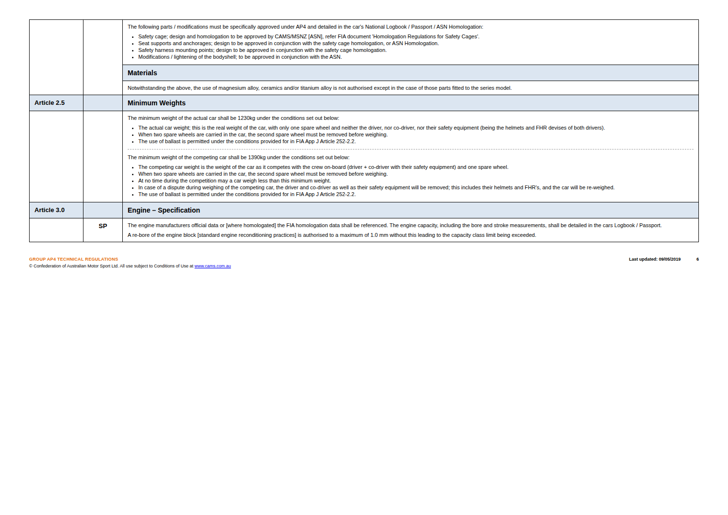| | | The following parts / modifications must be specifically approved under AP4 and detailed in the car's National Logbook / Passport / ASN Homologation: Safety cage; design and homologation to be approved by CAMS/MSNZ [ASN], refer FIA document 'Homologation Regulations for Safety Cages'. Seat supports and anchorages; design to be approved in conjunction with the safety cage homologation, or ASN Homologation. Safety harness mounting points; design to be approved in conjunction with the safety cage homologation. Modifications / lightening of the bodyshell; to be approved in conjunction with the ASN. |
| Materials |
| Notwithstanding the above, the use of magnesium alloy, ceramics and/or titanium alloy is not authorised except in the case of those parts fitted to the series model. |
| Article 2.5 | | Minimum Weights |
| | | The minimum weight of the actual car shall be 1230kg under the conditions set out below: The actual car weight; this is the real weight of the car, with only one spare wheel and neither the driver, nor co-driver, nor their safety equipment (being the helmets and FHR devises of both drivers). When two spare wheels are carried in the car, the second spare wheel must be removed before weighing. The use of ballast is permitted under the conditions provided for in FIA App J Article 252-2.2. The minimum weight of the competing car shall be 1390kg under the conditions set out below: The competing car weight is the weight of the car as it competes with the crew on-board (driver + co-driver with their safety equipment) and one spare wheel. When two spare wheels are carried in the car, the second spare wheel must be removed before weighing. At no time during the competition may a car weigh less than this minimum weight. In case of a dispute during weighing of the competing car, the driver and co-driver as well as their safety equipment will be removed; this includes their helmets and FHR's, and the car will be re-weighed. The use of ballast is permitted under the conditions provided for in FIA App J Article 252-2.2. |
| Article 3.0 | | Engine – Specification |
| | SP | The engine manufacturers official data or [where homologated] the FIA homologation data shall be referenced. The engine capacity, including the bore and stroke measurements, shall be detailed in the cars Logbook / Passport. A re-bore of the engine block [standard engine reconditioning practices] is authorised to a maximum of 1.0 mm without this leading to the capacity class limit being exceeded. |
GROUP AP4 TECHNICAL REGULATIONS
Last updated: 09/05/2019 6
© Confederation of Australian Motor Sport Ltd. All use subject to Conditions of Use at www.cams.com.au